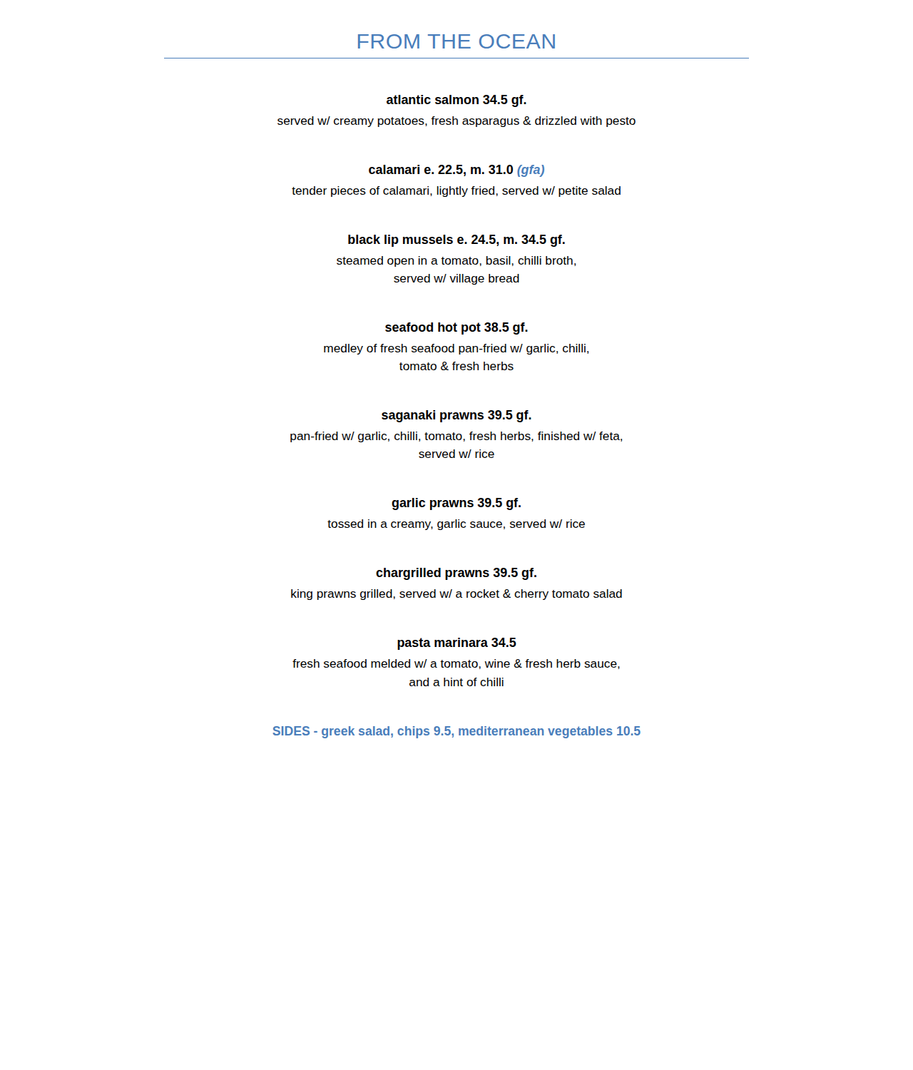FROM THE OCEAN
atlantic salmon 34.5 gf.
served w/ creamy potatoes, fresh asparagus & drizzled with pesto
calamari e. 22.5, m. 31.0 (gfa)
tender pieces of calamari, lightly fried, served w/ petite salad
black lip mussels e. 24.5, m. 34.5 gf.
steamed open in a tomato, basil, chilli broth,
served w/ village bread
seafood hot pot 38.5 gf.
medley of fresh seafood pan-fried w/ garlic, chilli,
tomato & fresh herbs
saganaki prawns 39.5 gf.
pan-fried w/ garlic, chilli, tomato, fresh herbs, finished w/ feta,
served w/ rice
garlic prawns 39.5 gf.
tossed in a creamy, garlic sauce, served w/ rice
chargrilled prawns 39.5 gf.
king prawns grilled, served w/ a rocket & cherry tomato salad
pasta marinara 34.5
fresh seafood melded w/ a tomato, wine & fresh herb sauce,
and a hint of chilli
SIDES - greek salad, chips 9.5, mediterranean vegetables 10.5